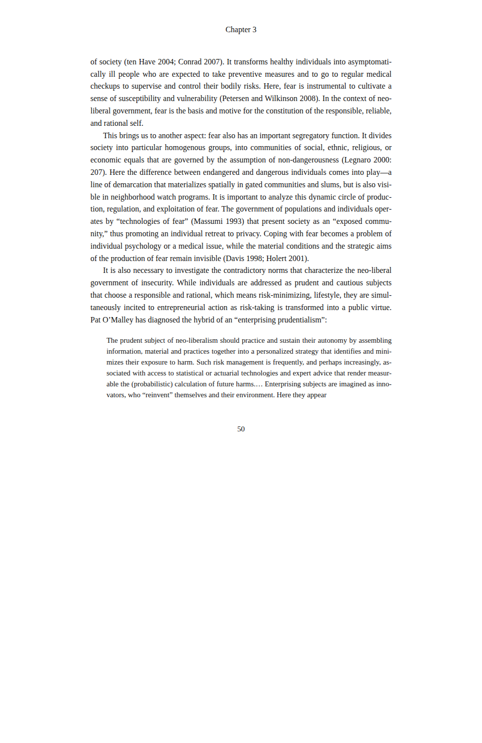Chapter 3
of society (ten Have 2004; Conrad 2007). It transforms healthy individuals into asymptomatically ill people who are expected to take preventive measures and to go to regular medical checkups to supervise and control their bodily risks. Here, fear is instrumental to cultivate a sense of susceptibility and vulnerability (Petersen and Wilkinson 2008). In the context of neo-liberal government, fear is the basis and motive for the constitution of the responsible, reliable, and rational self.
This brings us to another aspect: fear also has an important segregatory function. It divides society into particular homogenous groups, into communities of social, ethnic, religious, or economic equals that are governed by the assumption of non-dangerousness (Legnaro 2000: 207). Here the difference between endangered and dangerous individuals comes into play—a line of demarcation that materializes spatially in gated communities and slums, but is also visible in neighborhood watch programs. It is important to analyze this dynamic circle of production, regulation, and exploitation of fear. The government of populations and individuals operates by “technologies of fear” (Massumi 1993) that present society as an “exposed community,” thus promoting an individual retreat to privacy. Coping with fear becomes a problem of individual psychology or a medical issue, while the material conditions and the strategic aims of the production of fear remain invisible (Davis 1998; Holert 2001).
It is also necessary to investigate the contradictory norms that characterize the neo-liberal government of insecurity. While individuals are addressed as prudent and cautious subjects that choose a responsible and rational, which means risk-minimizing, lifestyle, they are simultaneously incited to entrepreneurial action as risk-taking is transformed into a public virtue. Pat O’Malley has diagnosed the hybrid of an “enterprising prudentialism”:
The prudent subject of neo-liberalism should practice and sustain their autonomy by assembling information, material and practices together into a personalized strategy that identifies and minimizes their exposure to harm. Such risk management is frequently, and perhaps increasingly, associated with access to statistical or actuarial technologies and expert advice that render measurable the (probabilistic) calculation of future harms.… Enterprising subjects are imagined as innovators, who “reinvent” themselves and their environment. Here they appear
50